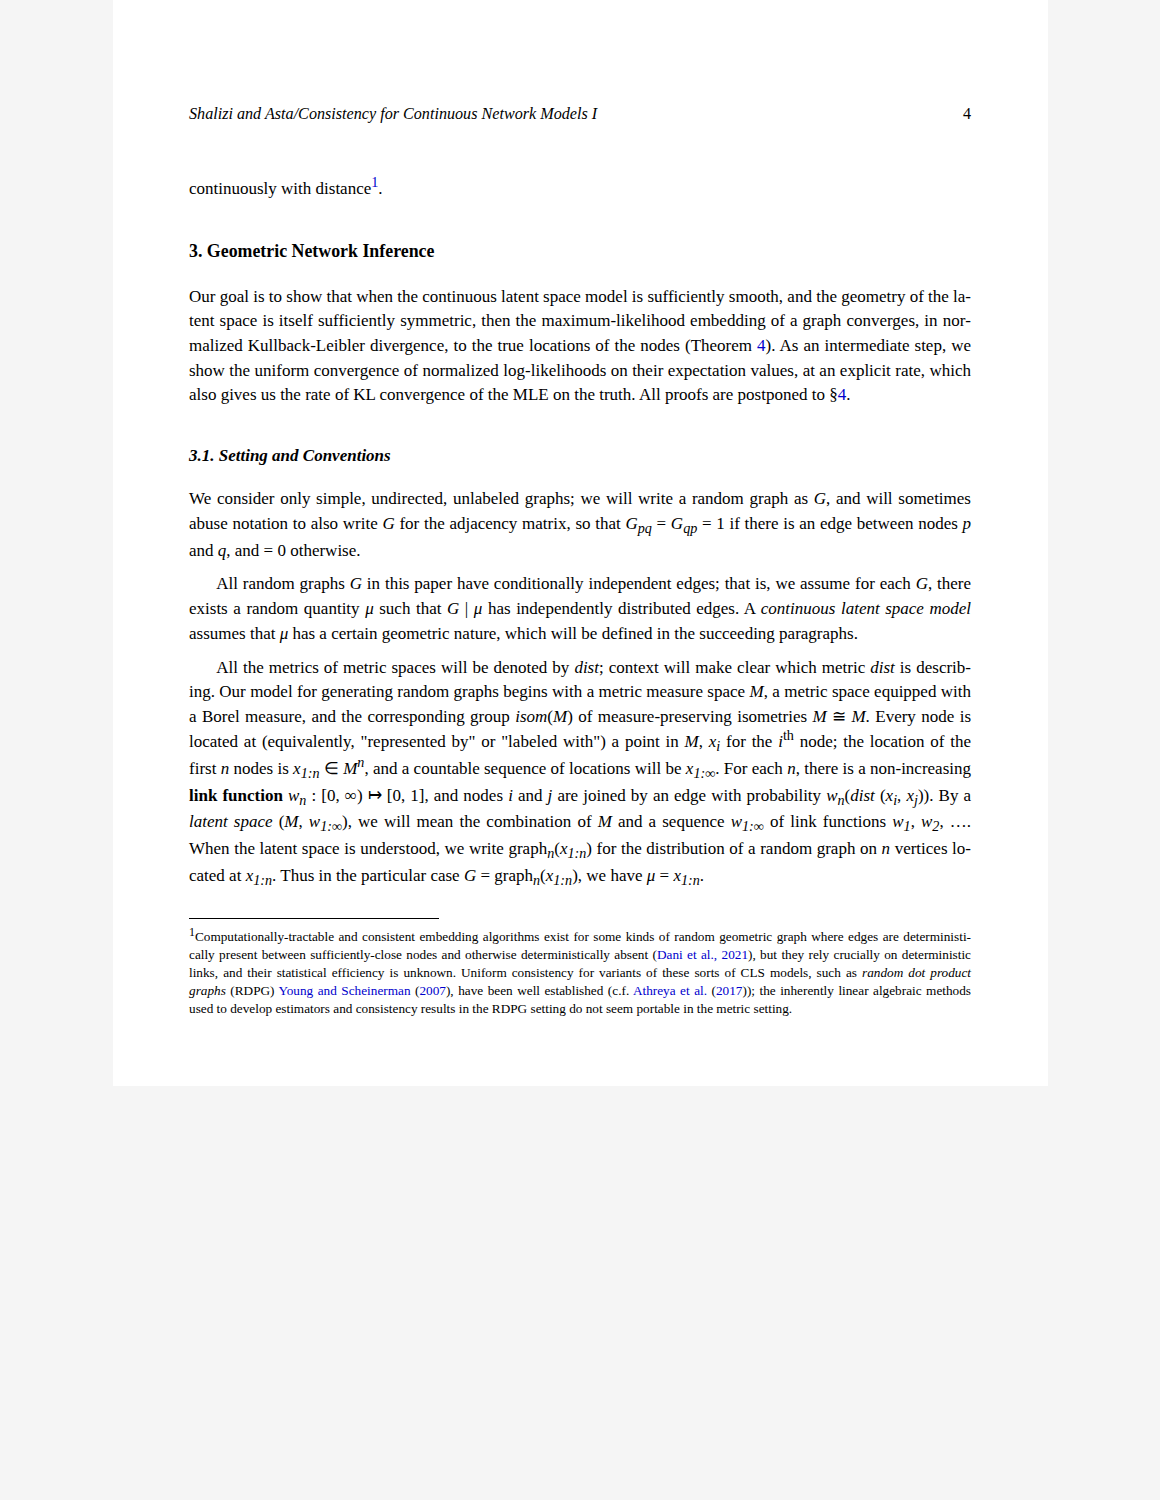Shalizi and Asta/Consistency for Continuous Network Models I 4
continuously with distance1.
3. Geometric Network Inference
Our goal is to show that when the continuous latent space model is sufficiently smooth, and the geometry of the latent space is itself sufficiently symmetric, then the maximum-likelihood embedding of a graph converges, in normalized Kullback-Leibler divergence, to the true locations of the nodes (Theorem 4). As an intermediate step, we show the uniform convergence of normalized log-likelihoods on their expectation values, at an explicit rate, which also gives us the rate of KL convergence of the MLE on the truth. All proofs are postponed to §4.
3.1. Setting and Conventions
We consider only simple, undirected, unlabeled graphs; we will write a random graph as G, and will sometimes abuse notation to also write G for the adjacency matrix, so that Gpq = Gqp = 1 if there is an edge between nodes p and q, and = 0 otherwise.
All random graphs G in this paper have conditionally independent edges; that is, we assume for each G, there exists a random quantity μ such that G | μ has independently distributed edges. A continuous latent space model assumes that μ has a certain geometric nature, which will be defined in the succeeding paragraphs.
All the metrics of metric spaces will be denoted by dist; context will make clear which metric dist is describing. Our model for generating random graphs begins with a metric measure space M, a metric space equipped with a Borel measure, and the corresponding group isom(M) of measure-preserving isometries M ≅ M. Every node is located at (equivalently, "represented by" or "labeled with") a point in M, xi for the ith node; the location of the first n nodes is x1:n ∈ Mn, and a countable sequence of locations will be x1:∞. For each n, there is a non-increasing link function wn : [0, ∞) ↦ [0, 1], and nodes i and j are joined by an edge with probability wn(dist (xi, xj)). By a latent space (M, w1:∞), we will mean the combination of M and a sequence w1:∞ of link functions w1, w2, …. When the latent space is understood, we write graphn(x1:n) for the distribution of a random graph on n vertices located at x1:n. Thus in the particular case G = graphn(x1:n), we have μ = x1:n.
1Computationally-tractable and consistent embedding algorithms exist for some kinds of random geometric graph where edges are deterministically present between sufficiently-close nodes and otherwise deterministically absent (Dani et al., 2021), but they rely crucially on deterministic links, and their statistical efficiency is unknown. Uniform consistency for variants of these sorts of CLS models, such as random dot product graphs (RDPG) Young and Scheinerman (2007), have been well established (c.f. Athreya et al. (2017)); the inherently linear algebraic methods used to develop estimators and consistency results in the RDPG setting do not seem portable in the metric setting.